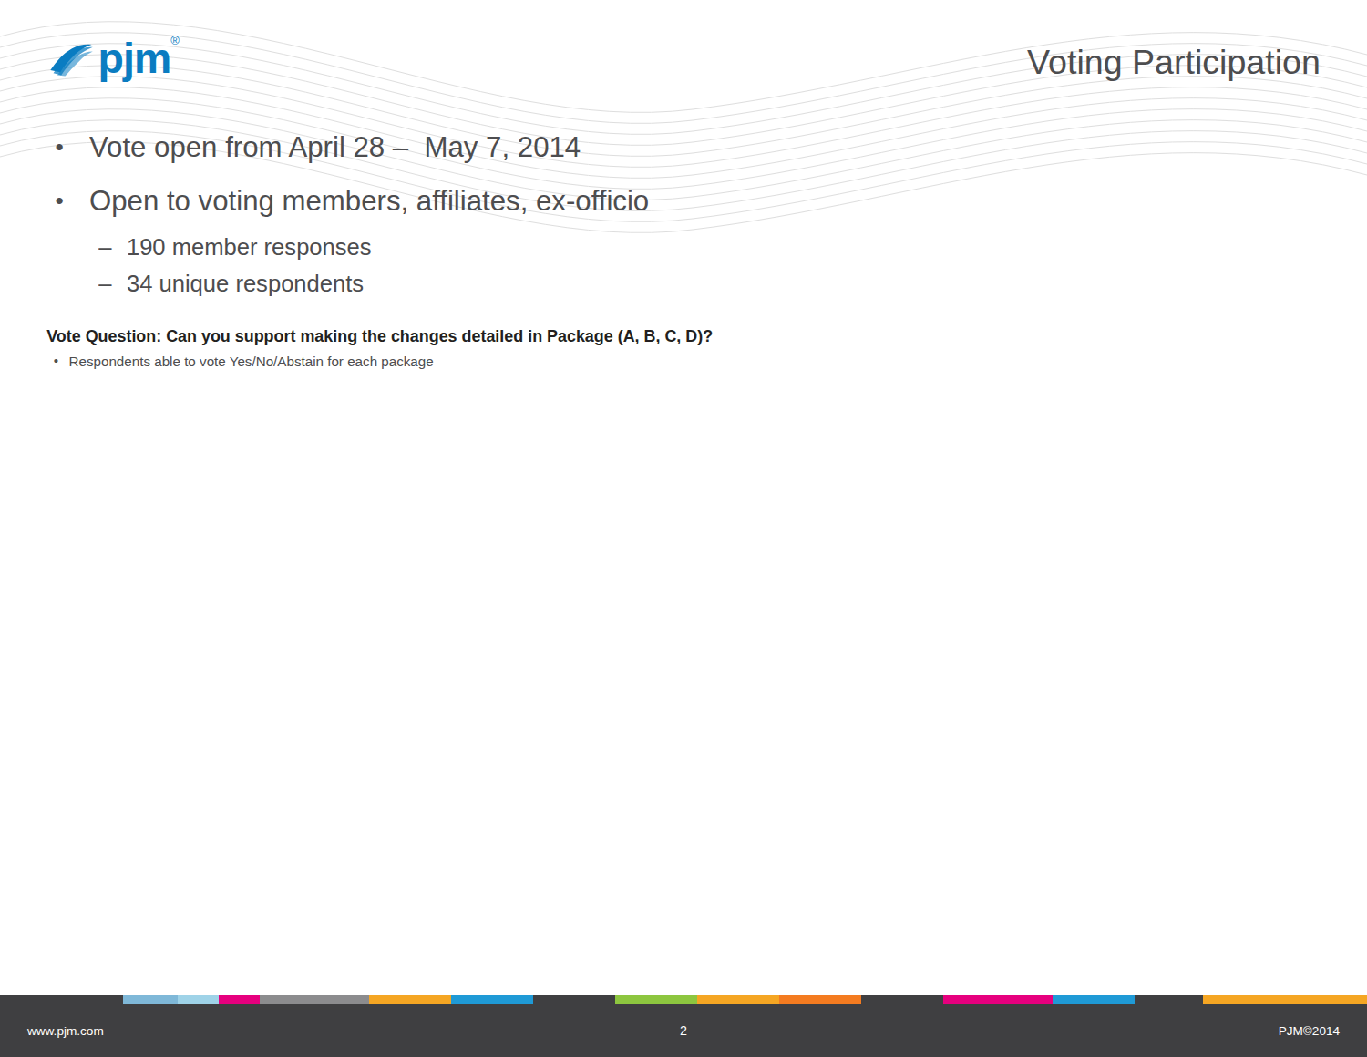pjm®
Voting Participation
Vote open from April 28 – May 7, 2014
Open to voting members, affiliates, ex-officio
190 member responses
34 unique respondents
Vote Question: Can you support making the changes detailed in Package (A, B, C, D)?
Respondents able to vote Yes/No/Abstain for each package
www.pjm.com
2
PJM©2014